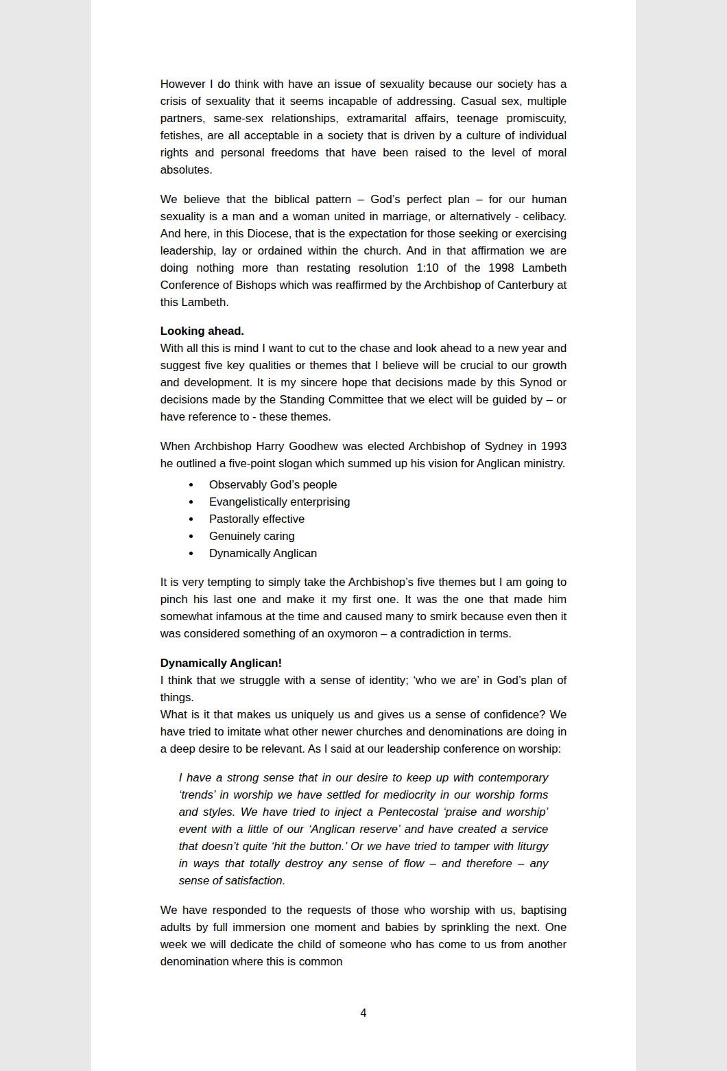However I do think with have an issue of sexuality because our society has a crisis of sexuality that it seems incapable of addressing. Casual sex, multiple partners, same-sex relationships, extramarital affairs, teenage promiscuity, fetishes, are all acceptable in a society that is driven by a culture of individual rights and personal freedoms that have been raised to the level of moral absolutes.
We believe that the biblical pattern – God’s perfect plan – for our human sexuality is a man and a woman united in marriage, or alternatively - celibacy. And here, in this Diocese, that is the expectation for those seeking or exercising leadership, lay or ordained within the church. And in that affirmation we are doing nothing more than restating resolution 1:10 of the 1998 Lambeth Conference of Bishops which was reaffirmed by the Archbishop of Canterbury at this Lambeth.
Looking ahead.
With all this is mind I want to cut to the chase and look ahead to a new year and suggest five key qualities or themes that I believe will be crucial to our growth and development. It is my sincere hope that decisions made by this Synod or decisions made by the Standing Committee that we elect will be guided by – or have reference to - these themes.
When Archbishop Harry Goodhew was elected Archbishop of Sydney in 1993 he outlined a five-point slogan which summed up his vision for Anglican ministry.
Observably God’s people
Evangelistically enterprising
Pastorally effective
Genuinely caring
Dynamically Anglican
It is very tempting to simply take the Archbishop’s five themes but I am going to pinch his last one and make it my first one. It was the one that made him somewhat infamous at the time and caused many to smirk because even then it was considered something of an oxymoron – a contradiction in terms.
Dynamically Anglican!
I think that we struggle with a sense of identity; ‘who we are’ in God’s plan of things.
What is it that makes us uniquely us and gives us a sense of confidence? We have tried to imitate what other newer churches and denominations are doing in a deep desire to be relevant. As I said at our leadership conference on worship:
I have a strong sense that in our desire to keep up with contemporary ‘trends’ in worship we have settled for mediocrity in our worship forms and styles. We have tried to inject a Pentecostal ‘praise and worship’ event with a little of our ‘Anglican reserve’ and have created a service that doesn’t quite ‘hit the button.’ Or we have tried to tamper with liturgy in ways that totally destroy any sense of flow – and therefore – any sense of satisfaction.
We have responded to the requests of those who worship with us, baptising adults by full immersion one moment and babies by sprinkling the next. One week we will dedicate the child of someone who has come to us from another denomination where this is common
4